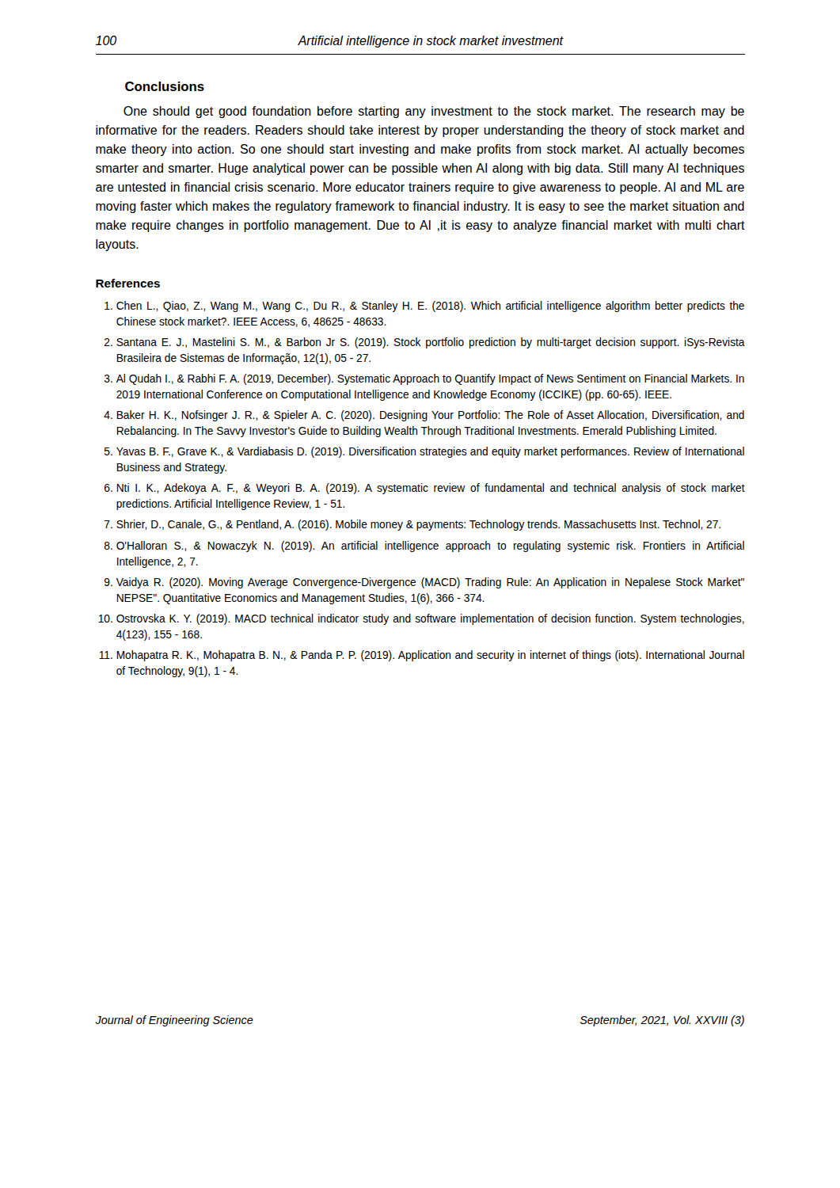100 Artificial intelligence in stock market investment
Conclusions
One should get good foundation before starting any investment to the stock market. The research may be informative for the readers. Readers should take interest by proper understanding the theory of stock market and make theory into action. So one should start investing and make profits from stock market. AI actually becomes smarter and smarter. Huge analytical power can be possible when AI along with big data. Still many AI techniques are untested in financial crisis scenario. More educator trainers require to give awareness to people. AI and ML are moving faster which makes the regulatory framework to financial industry. It is easy to see the market situation and make require changes in portfolio management. Due to AI ,it is easy to analyze financial market with multi chart layouts.
References
Chen L., Qiao, Z., Wang M., Wang C., Du R., & Stanley H. E. (2018). Which artificial intelligence algorithm better predicts the Chinese stock market?. IEEE Access, 6, 48625 - 48633.
Santana E. J., Mastelini S. M., & Barbon Jr S. (2019). Stock portfolio prediction by multi-target decision support. iSys-Revista Brasileira de Sistemas de Informação, 12(1), 05 - 27.
Al Qudah I., & Rabhi F. A. (2019, December). Systematic Approach to Quantify Impact of News Sentiment on Financial Markets. In 2019 International Conference on Computational Intelligence and Knowledge Economy (ICCIKE) (pp. 60-65). IEEE.
Baker H. K., Nofsinger J. R., & Spieler A. C. (2020). Designing Your Portfolio: The Role of Asset Allocation, Diversification, and Rebalancing. In The Savvy Investor's Guide to Building Wealth Through Traditional Investments. Emerald Publishing Limited.
Yavas B. F., Grave K., & Vardiabasis D. (2019). Diversification strategies and equity market performances. Review of International Business and Strategy.
Nti I. K., Adekoya A. F., & Weyori B. A. (2019). A systematic review of fundamental and technical analysis of stock market predictions. Artificial Intelligence Review, 1 - 51.
Shrier, D., Canale, G., & Pentland, A. (2016). Mobile money & payments: Technology trends. Massachusetts Inst. Technol, 27.
O'Halloran S., & Nowaczyk N. (2019). An artificial intelligence approach to regulating systemic risk. Frontiers in Artificial Intelligence, 2, 7.
Vaidya R. (2020). Moving Average Convergence-Divergence (MACD) Trading Rule: An Application in Nepalese Stock Market" NEPSE". Quantitative Economics and Management Studies, 1(6), 366 - 374.
Ostrovska K. Y. (2019). MACD technical indicator study and software implementation of decision function. System technologies, 4(123), 155 - 168.
Mohapatra R. K., Mohapatra B. N., & Panda P. P. (2019). Application and security in internet of things (iots). International Journal of Technology, 9(1), 1 - 4.
Journal of Engineering Science September, 2021, Vol. XXVIII (3)